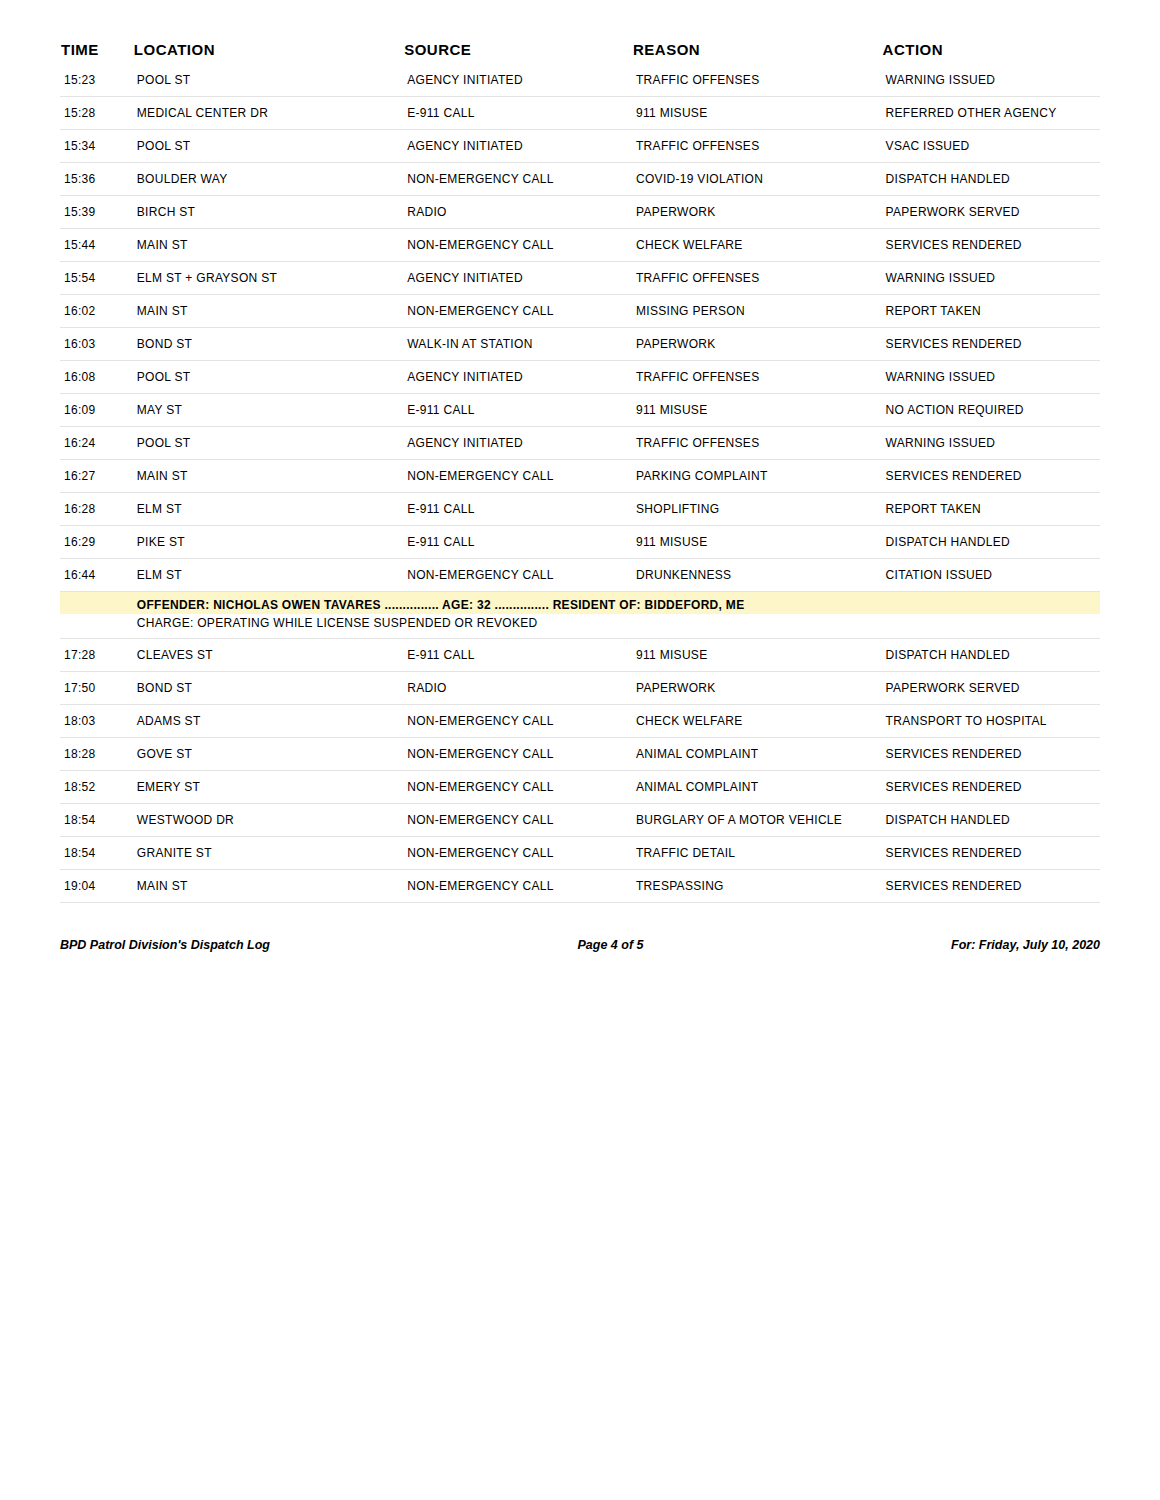| TIME | LOCATION | SOURCE | REASON | ACTION |
| --- | --- | --- | --- | --- |
| 15:23 | POOL ST | AGENCY INITIATED | TRAFFIC OFFENSES | WARNING ISSUED |
| 15:28 | MEDICAL CENTER DR | E-911 CALL | 911 MISUSE | REFERRED OTHER AGENCY |
| 15:34 | POOL ST | AGENCY INITIATED | TRAFFIC OFFENSES | VSAC ISSUED |
| 15:36 | BOULDER WAY | NON-EMERGENCY CALL | COVID-19 VIOLATION | DISPATCH HANDLED |
| 15:39 | BIRCH ST | RADIO | PAPERWORK | PAPERWORK SERVED |
| 15:44 | MAIN ST | NON-EMERGENCY CALL | CHECK WELFARE | SERVICES RENDERED |
| 15:54 | ELM ST + GRAYSON ST | AGENCY INITIATED | TRAFFIC OFFENSES | WARNING ISSUED |
| 16:02 | MAIN ST | NON-EMERGENCY CALL | MISSING PERSON | REPORT TAKEN |
| 16:03 | BOND ST | WALK-IN AT STATION | PAPERWORK | SERVICES RENDERED |
| 16:08 | POOL ST | AGENCY INITIATED | TRAFFIC OFFENSES | WARNING ISSUED |
| 16:09 | MAY ST | E-911 CALL | 911 MISUSE | NO ACTION REQUIRED |
| 16:24 | POOL ST | AGENCY INITIATED | TRAFFIC OFFENSES | WARNING ISSUED |
| 16:27 | MAIN ST | NON-EMERGENCY CALL | PARKING COMPLAINT | SERVICES RENDERED |
| 16:28 | ELM ST | E-911 CALL | SHOPLIFTING | REPORT TAKEN |
| 16:29 | PIKE ST | E-911 CALL | 911 MISUSE | DISPATCH HANDLED |
| 16:44 | ELM ST | NON-EMERGENCY CALL | DRUNKENNESS | CITATION ISSUED |
| | OFFENDER: NICHOLAS OWEN TAVARES ............... AGE: 32 ............... RESIDENT OF: BIDDEFORD, ME |
| | CHARGE: OPERATING WHILE LICENSE SUSPENDED OR REVOKED |
| 17:28 | CLEAVES ST | E-911 CALL | 911 MISUSE | DISPATCH HANDLED |
| 17:50 | BOND ST | RADIO | PAPERWORK | PAPERWORK SERVED |
| 18:03 | ADAMS ST | NON-EMERGENCY CALL | CHECK WELFARE | TRANSPORT TO HOSPITAL |
| 18:28 | GOVE ST | NON-EMERGENCY CALL | ANIMAL COMPLAINT | SERVICES RENDERED |
| 18:52 | EMERY ST | NON-EMERGENCY CALL | ANIMAL COMPLAINT | SERVICES RENDERED |
| 18:54 | WESTWOOD DR | NON-EMERGENCY CALL | BURGLARY OF A MOTOR VEHICLE | DISPATCH HANDLED |
| 18:54 | GRANITE ST | NON-EMERGENCY CALL | TRAFFIC DETAIL | SERVICES RENDERED |
| 19:04 | MAIN ST | NON-EMERGENCY CALL | TRESPASSING | SERVICES RENDERED |
BPD Patrol Division's Dispatch Log
Page 4 of 5
For: Friday, July 10, 2020